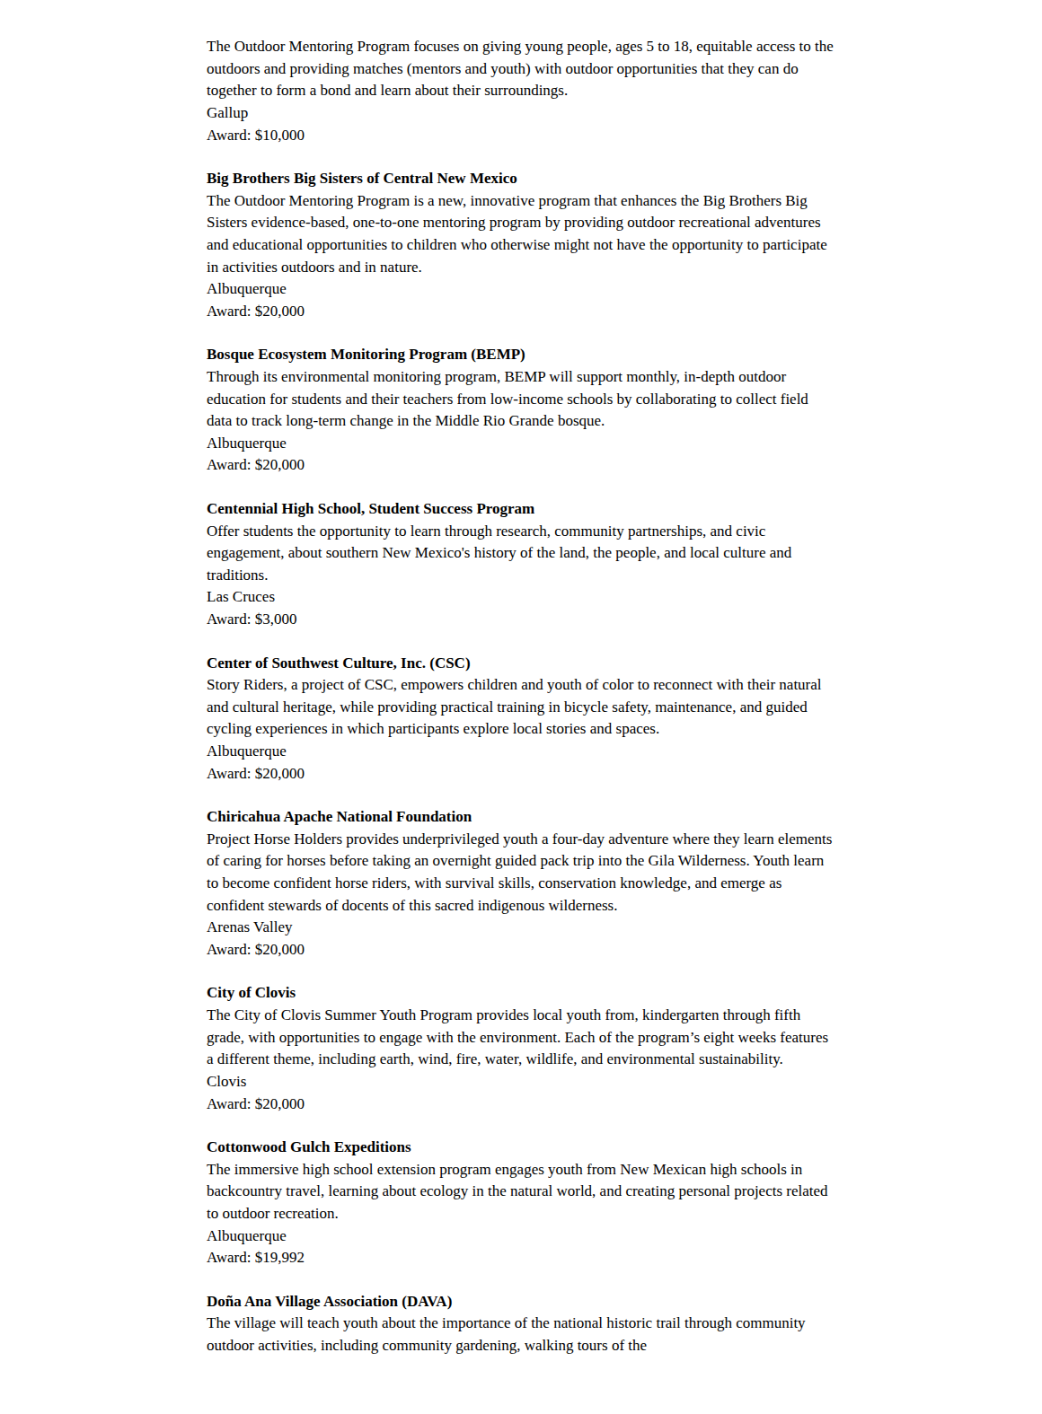The Outdoor Mentoring Program focuses on giving young people, ages 5 to 18, equitable access to the outdoors and providing matches (mentors and youth) with outdoor opportunities that they can do together to form a bond and learn about their surroundings.
Gallup
Award: $10,000
Big Brothers Big Sisters of Central New Mexico
The Outdoor Mentoring Program is a new, innovative program that enhances the Big Brothers Big Sisters evidence-based, one-to-one mentoring program by providing outdoor recreational adventures and educational opportunities to children who otherwise might not have the opportunity to participate in activities outdoors and in nature.
Albuquerque
Award: $20,000
Bosque Ecosystem Monitoring Program (BEMP)
Through its environmental monitoring program, BEMP will support monthly, in-depth outdoor education for students and their teachers from low-income schools by collaborating to collect field data to track long-term change in the Middle Rio Grande bosque.
Albuquerque
Award: $20,000
Centennial High School, Student Success Program
Offer students the opportunity to learn through research, community partnerships, and civic engagement, about southern New Mexico's history of the land, the people, and local culture and traditions.
Las Cruces
Award: $3,000
Center of Southwest Culture, Inc. (CSC)
Story Riders, a project of CSC, empowers children and youth of color to reconnect with their natural and cultural heritage, while providing practical training in bicycle safety, maintenance, and guided cycling experiences in which participants explore local stories and spaces.
Albuquerque
Award: $20,000
Chiricahua Apache National Foundation
Project Horse Holders provides underprivileged youth a four-day adventure where they learn elements of caring for horses before taking an overnight guided pack trip into the Gila Wilderness. Youth learn to become confident horse riders, with survival skills, conservation knowledge, and emerge as confident stewards of docents of this sacred indigenous wilderness.
Arenas Valley
Award: $20,000
City of Clovis
The City of Clovis Summer Youth Program provides local youth from, kindergarten through fifth grade, with opportunities to engage with the environment. Each of the program’s eight weeks features a different theme, including earth, wind, fire, water, wildlife, and environmental sustainability.
Clovis
Award: $20,000
Cottonwood Gulch Expeditions
The immersive high school extension program engages youth from New Mexican high schools in backcountry travel, learning about ecology in the natural world, and creating personal projects related to outdoor recreation.
Albuquerque
Award: $19,992
Doña Ana Village Association (DAVA)
The village will teach youth about the importance of the national historic trail through community outdoor activities, including community gardening, walking tours of the